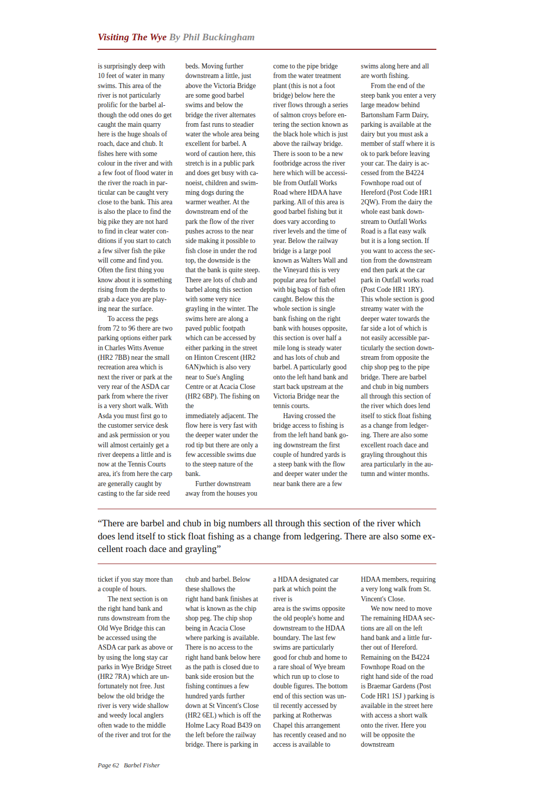Visiting The Wye By Phil Buckingham
is surprisingly deep with 10 feet of water in many swims. This area of the river is not particularly prolific for the barbel although the odd ones do get caught the main quarry here is the huge shoals of roach, dace and chub. It fishes here with some colour in the river and with a few foot of flood water in the river the roach in particular can be caught very close to the bank. This area is also the place to find the big pike they are not hard to find in clear water conditions if you start to catch a few silver fish the pike will come and find you. Often the first thing you know about it is something rising from the depths to grab a dace you are playing near the surface.
To access the pegs from 72 to 96 there are two parking options either park in Charles Witts Avenue (HR2 7BB) near the small recreation area which is next the river or park at the very rear of the ASDA car park from where the river is a very short walk. With Asda you must first go to the customer service desk and ask permission or you will almost certainly get a
river deepens a little and is now at the Tennis Courts area, it's from here the carp are generally caught by casting to the far side reed beds. Moving further downstream a little, just above the Victoria Bridge are some good barbel swims and below the bridge the river alternates from fast runs to steadier water the whole area being excellent for barbel. A word of caution here, this stretch is in a public park and does get busy with canoeist, children and swimming dogs during the warmer weather. At the downstream end of the park the flow of the river pushes across to the near side making it possible to fish close in under the rod top, the downside is the that the bank is quite steep. There are lots of chub and barbel along this section with some very nice grayling in the winter. The swims here are along a paved public footpath which can be accessed by either parking in the street on Hinton Crescent (HR2 6AN)which is also very near to Sue's Angling Centre or at Acacia Close (HR2 6BP). The fishing on the
immediately adjacent. The flow here is very fast with the deeper water under the rod tip but there are only a few accessible swims due to the steep nature of the bank.
Further downstream away from the houses you come to the pipe bridge from the water treatment plant (this is not a foot bridge) below here the river flows through a series of salmon croys before entering the section known as the black hole which is just above the railway bridge. There is soon to be a new footbridge across the river here which will be accessible from Outfall Works Road where HDAA have parking. All of this area is good barbel fishing but it does vary according to river levels and the time of year. Below the railway bridge is a large pool known as Walters Wall and the Vineyard this is very popular area for barbel with big bags of fish often caught. Below this the whole section is single bank fishing on the right bank with houses opposite, this section is over half a mile long is steady water and has lots of chub and barbel. A particularly good
onto the left hand bank and start back upstream at the Victoria Bridge near the tennis courts.
Having crossed the bridge access to fishing is from the left hand bank going downstream the first couple of hundred yards is a steep bank with the flow and deeper water under the near bank there are a few swims along here and all are worth fishing.
From the end of the steep bank you enter a very large meadow behind Bartonsham Farm Dairy, parking is available at the dairy but you must ask a member of staff where it is ok to park before leaving your car. The dairy is accessed from the B4224 Fownhope road out of Hereford (Post Code HR1 2QW). From the dairy the whole east bank downstream to Outfall Works Road is a flat easy walk but it is a long section. If you want to access the section from the downstream end then park at the car park in Outfall works road (Post Code HR1 1RY). This whole section is good streamy water with the deeper water towards the far side a lot of which is not easily accessible particularly the section downstream from opposite the chip shop peg to the pipe bridge. There are barbel and chub in big numbers all through this section of the river which does lend itself to stick float fishing as a change from ledgering. There are also some excellent roach dace and grayling throughout this area particularly in the autumn and winter months.
“There are barbel and chub in big numbers all through this section of the river which does lend itself to stick float fishing as a change from ledgering. There are also some excellent roach dace and grayling”
ticket if you stay more than a couple of hours.
The next section is on the right hand bank and runs downstream from the Old Wye Bridge this can be accessed using the ASDA car park as above or by using the long stay car parks in Wye Bridge Street (HR2 7RA) which are unfortunately not free. Just below the old bridge the river is very wide shallow and weedy local anglers often wade to the middle of the river and trot for the chub and barbel. Below these shallows the
right hand bank finishes at what is known as the chip shop peg. The chip shop being in Acacia Close where parking is available. There is no access to the right hand bank below here as the path is closed due to bank side erosion but the fishing continues a few hundred yards further down at St Vincent's Close (HR2 6EL) which is off the Holme Lacy Road B439 on the left before the railway bridge. There is parking in a HDAA designated car park at which point the river is
area is the swims opposite the old people's home and downstream to the HDAA boundary. The last few swims are particularly good for chub and home to a rare shoal of Wye bream which run up to close to double figures. The bottom end of this section was until recently accessed by parking at Rotherwas Chapel this arrangement has recently ceased and no access is available to HDAA members, requiring a very long walk from St. Vincent's Close.
We now need to move
The remaining HDAA sections are all on the left hand bank and a little further out of Hereford. Remaining on the B4224 Fownhope Road on the right hand side of the road is Braemar Gardens (Post Code HR1 1SJ ) parking is available in the street here with access a short walk onto the river. Here you will be opposite the downstream
Page 62 Barbel Fisher